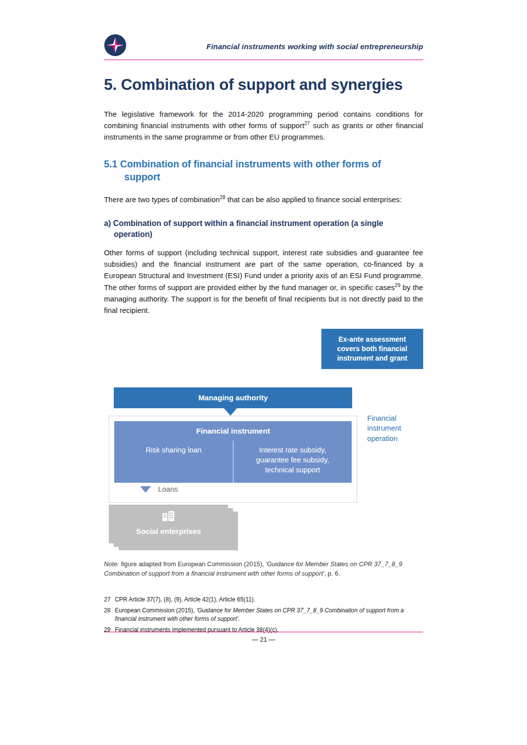Financial instruments working with social entrepreneurship
5. Combination of support and synergies
The legislative framework for the 2014-2020 programming period contains conditions for combining financial instruments with other forms of support27 such as grants or other financial instruments in the same programme or from other EU programmes.
5.1 Combination of financial instruments with other forms ofsupport
There are two types of combination28 that can be also applied to finance social enterprises:
a) Combination of support within a financial instrument operation (a singleoperation)
Other forms of support (including technical support, interest rate subsidies and guarantee fee subsidies) and the financial instrument are part of the same operation, co-financed by a European Structural and Investment (ESI) Fund under a priority axis of an ESI Fund programme. The other forms of support are provided either by the fund manager or, in specific cases29 by the managing authority. The support is for the benefit of final recipients but is not directly paid to the final recipient.
Ex-ante assessment covers both financial instrument and grant
Managing authority
Financial instrument
Risk sharing loan
Interest rate subsidy,
guarantee fee subsidy,
technical support
Loans
Financial
instrument
operation
Social enterprises
Note: figure adapted from European Commission (2015), 'Guidance for Member States on CPR 37_7_8_9 Combination of support from a financial instrument with other forms of support', p. 6.
27
CPR Article 37(7), (8), (9), Article 42(1), Article 65(11).
28
European Commission (2015), 'Guidance for Member States on CPR 37_7_8_9 Combination of support from a financial instrument with other forms of support'.
29
Financial instruments implemented pursuant to Article 38(4)(c).
— 21 —